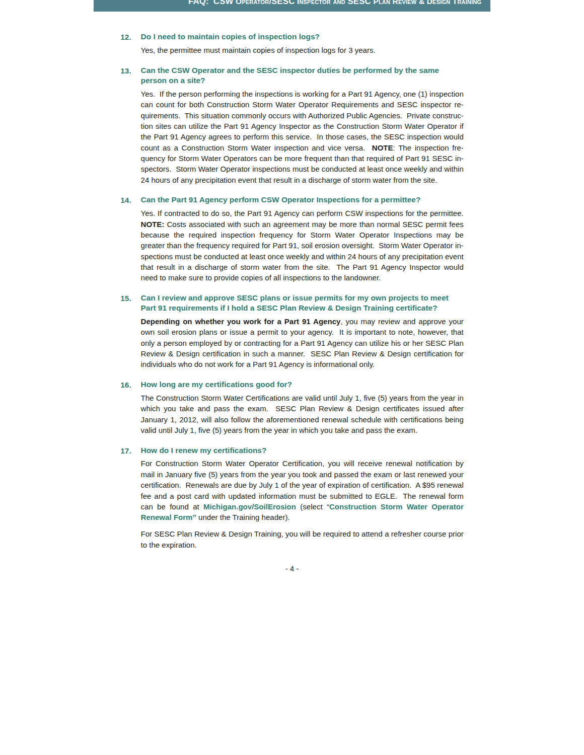FAQ: CSW Operator/SESC Inspector and SESC Plan Review & Design Training
Do I need to maintain copies of inspection logs?
Yes, the permittee must maintain copies of inspection logs for 3 years.
Can the CSW Operator and the SESC inspector duties be performed by the same person on a site?
Yes. If the person performing the inspections is working for a Part 91 Agency, one (1) inspection can count for both Construction Storm Water Operator Requirements and SESC inspector requirements. This situation commonly occurs with Authorized Public Agencies. Private construction sites can utilize the Part 91 Agency Inspector as the Construction Storm Water Operator if the Part 91 Agency agrees to perform this service. In those cases, the SESC inspection would count as a Construction Storm Water inspection and vice versa. NOTE: The inspection frequency for Storm Water Operators can be more frequent than that required of Part 91 SESC inspectors. Storm Water Operator inspections must be conducted at least once weekly and within 24 hours of any precipitation event that result in a discharge of storm water from the site.
Can the Part 91 Agency perform CSW Operator Inspections for a permittee?
Yes. If contracted to do so, the Part 91 Agency can perform CSW inspections for the permittee. NOTE: Costs associated with such an agreement may be more than normal SESC permit fees because the required inspection frequency for Storm Water Operator Inspections may be greater than the frequency required for Part 91, soil erosion oversight. Storm Water Operator inspections must be conducted at least once weekly and within 24 hours of any precipitation event that result in a discharge of storm water from the site. The Part 91 Agency Inspector would need to make sure to provide copies of all inspections to the landowner.
Can I review and approve SESC plans or issue permits for my own projects to meet Part 91 requirements if I hold a SESC Plan Review & Design Training certificate?
Depending on whether you work for a Part 91 Agency, you may review and approve your own soil erosion plans or issue a permit to your agency. It is important to note, however, that only a person employed by or contracting for a Part 91 Agency can utilize his or her SESC Plan Review & Design certification in such a manner. SESC Plan Review & Design certification for individuals who do not work for a Part 91 Agency is informational only.
How long are my certifications good for?
The Construction Storm Water Certifications are valid until July 1, five (5) years from the year in which you take and pass the exam. SESC Plan Review & Design certificates issued after January 1, 2012, will also follow the aforementioned renewal schedule with certifications being valid until July 1, five (5) years from the year in which you take and pass the exam.
How do I renew my certifications?
For Construction Storm Water Operator Certification, you will receive renewal notification by mail in January five (5) years from the year you took and passed the exam or last renewed your certification. Renewals are due by July 1 of the year of expiration of certification. A $95 renewal fee and a post card with updated information must be submitted to EGLE. The renewal form can be found at Michigan.gov/SoilErosion (select “Construction Storm Water Operator Renewal Form” under the Training header).
For SESC Plan Review & Design Training, you will be required to attend a refresher course prior to the expiration.
- 4 -